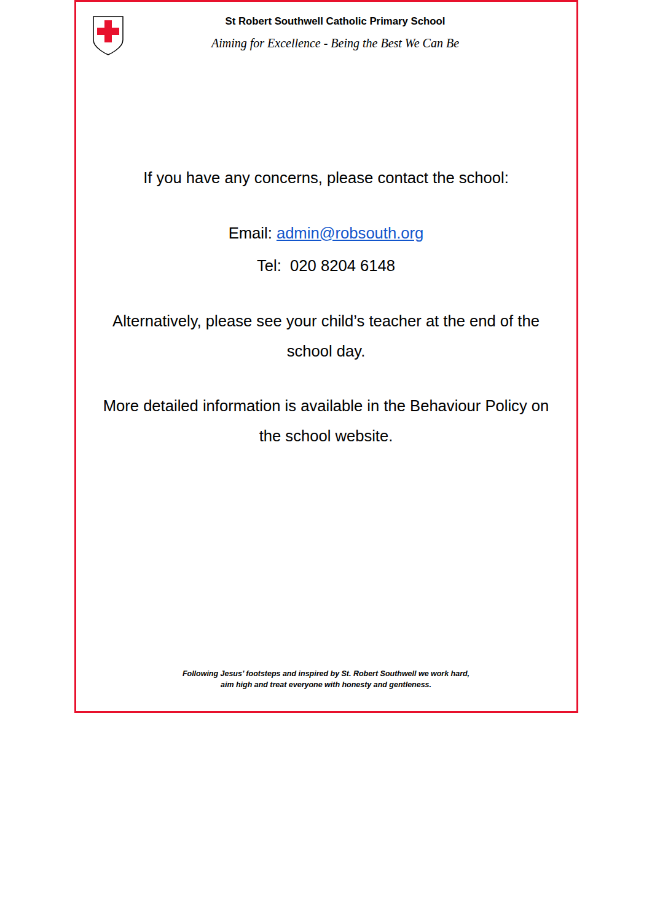St Robert Southwell Catholic Primary School
Aiming for Excellence - Being the Best We Can Be
If you have any concerns, please contact the school:
Email: admin@robsouth.org
Tel: 020 8204 6148
Alternatively, please see your child’s teacher at the end of the school day.
More detailed information is available in the Behaviour Policy on the school website.
Following Jesus’ footsteps and inspired by St. Robert Southwell we work hard,
aim high and treat everyone with honesty and gentleness.